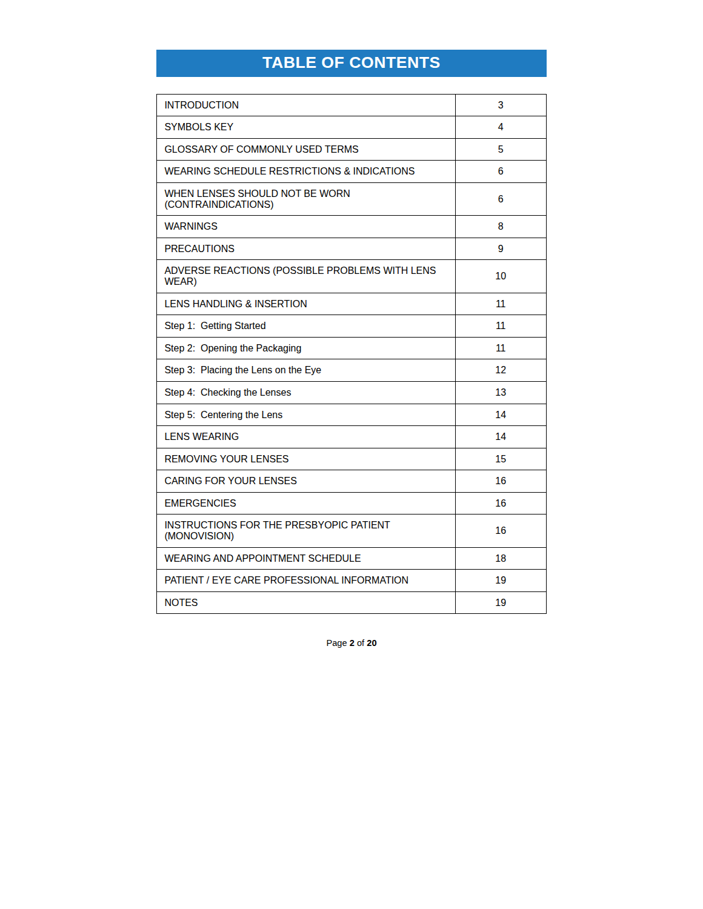TABLE OF CONTENTS
| INTRODUCTION | 3 |
| SYMBOLS KEY | 4 |
| GLOSSARY OF COMMONLY USED TERMS | 5 |
| WEARING SCHEDULE RESTRICTIONS & INDICATIONS | 6 |
| WHEN LENSES SHOULD NOT BE WORN (CONTRAINDICATIONS) | 6 |
| WARNINGS | 8 |
| PRECAUTIONS | 9 |
| ADVERSE REACTIONS (POSSIBLE PROBLEMS WITH LENS WEAR) | 10 |
| LENS HANDLING & INSERTION | 11 |
| Step 1: Getting Started | 11 |
| Step 2: Opening the Packaging | 11 |
| Step 3: Placing the Lens on the Eye | 12 |
| Step 4: Checking the Lenses | 13 |
| Step 5: Centering the Lens | 14 |
| LENS WEARING | 14 |
| REMOVING YOUR LENSES | 15 |
| CARING FOR YOUR LENSES | 16 |
| EMERGENCIES | 16 |
| INSTRUCTIONS FOR THE PRESBYOPIC PATIENT (MONOVISION) | 16 |
| WEARING AND APPOINTMENT SCHEDULE | 18 |
| PATIENT / EYE CARE PROFESSIONAL INFORMATION | 19 |
| NOTES | 19 |
Page 2 of 20